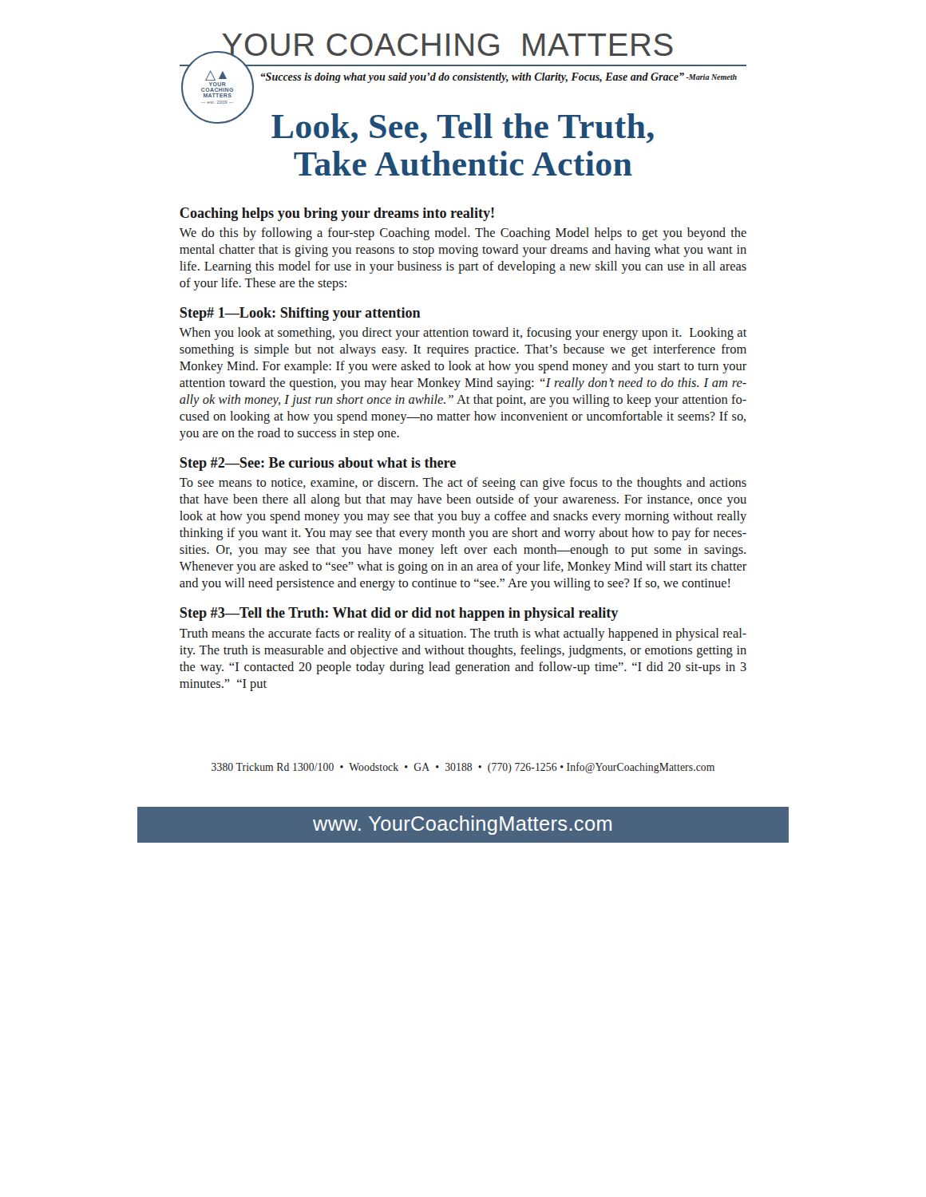YOUR COACHING MATTERS
“Success is doing what you said you’d do consistently, with Clarity, Focus, Ease and Grace” -Maria Nemeth
△▲
YOUR
COACHING
MATTERS
— est. 2009 —
Look, See, Tell the Truth,
Take Authentic Action
Coaching helps you bring your dreams into reality!
We do this by following a four-step Coaching model. The Coaching Model helps to get you beyond the mental chatter that is giving you reasons to stop moving toward your dreams and having what you want in life. Learning this model for use in your business is part of developing a new skill you can use in all areas of your life. These are the steps:
Step# 1—Look: Shifting your attention
When you look at something, you direct your attention toward it, focusing your energy upon it. Looking at something is simple but not always easy. It requires practice. That’s because we get interference from Monkey Mind. For example: If you were asked to look at how you spend money and you start to turn your attention toward the question, you may hear Monkey Mind saying: “I really don’t need to do this. I am really ok with money, I just run short once in awhile.” At that point, are you willing to keep your attention focused on looking at how you spend money—no matter how inconvenient or uncomfortable it seems? If so, you are on the road to success in step one.
Step #2—See: Be curious about what is there
To see means to notice, examine, or discern. The act of seeing can give focus to the thoughts and actions that have been there all along but that may have been outside of your awareness. For instance, once you look at how you spend money you may see that you buy a coffee and snacks every morning without really thinking if you want it. You may see that every month you are short and worry about how to pay for necessities. Or, you may see that you have money left over each month—enough to put some in savings. Whenever you are asked to “see” what is going on in an area of your life, Monkey Mind will start its chatter and you will need persistence and energy to continue to “see.” Are you willing to see? If so, we continue!
Step #3—Tell the Truth: What did or did not happen in physical reality
Truth means the accurate facts or reality of a situation. The truth is what actually happened in physical reality. The truth is measurable and objective and without thoughts, feelings, judgments, or emotions getting in the way. “I contacted 20 people today during lead generation and follow-up time”. “I did 20 sit-ups in 3 minutes.” “I put
3380 Trickum Rd 1300/100 • Woodstock • GA • 30188 • (770) 726-1256 • Info@YourCoachingMatters.com
www. YourCoachingMatters.com